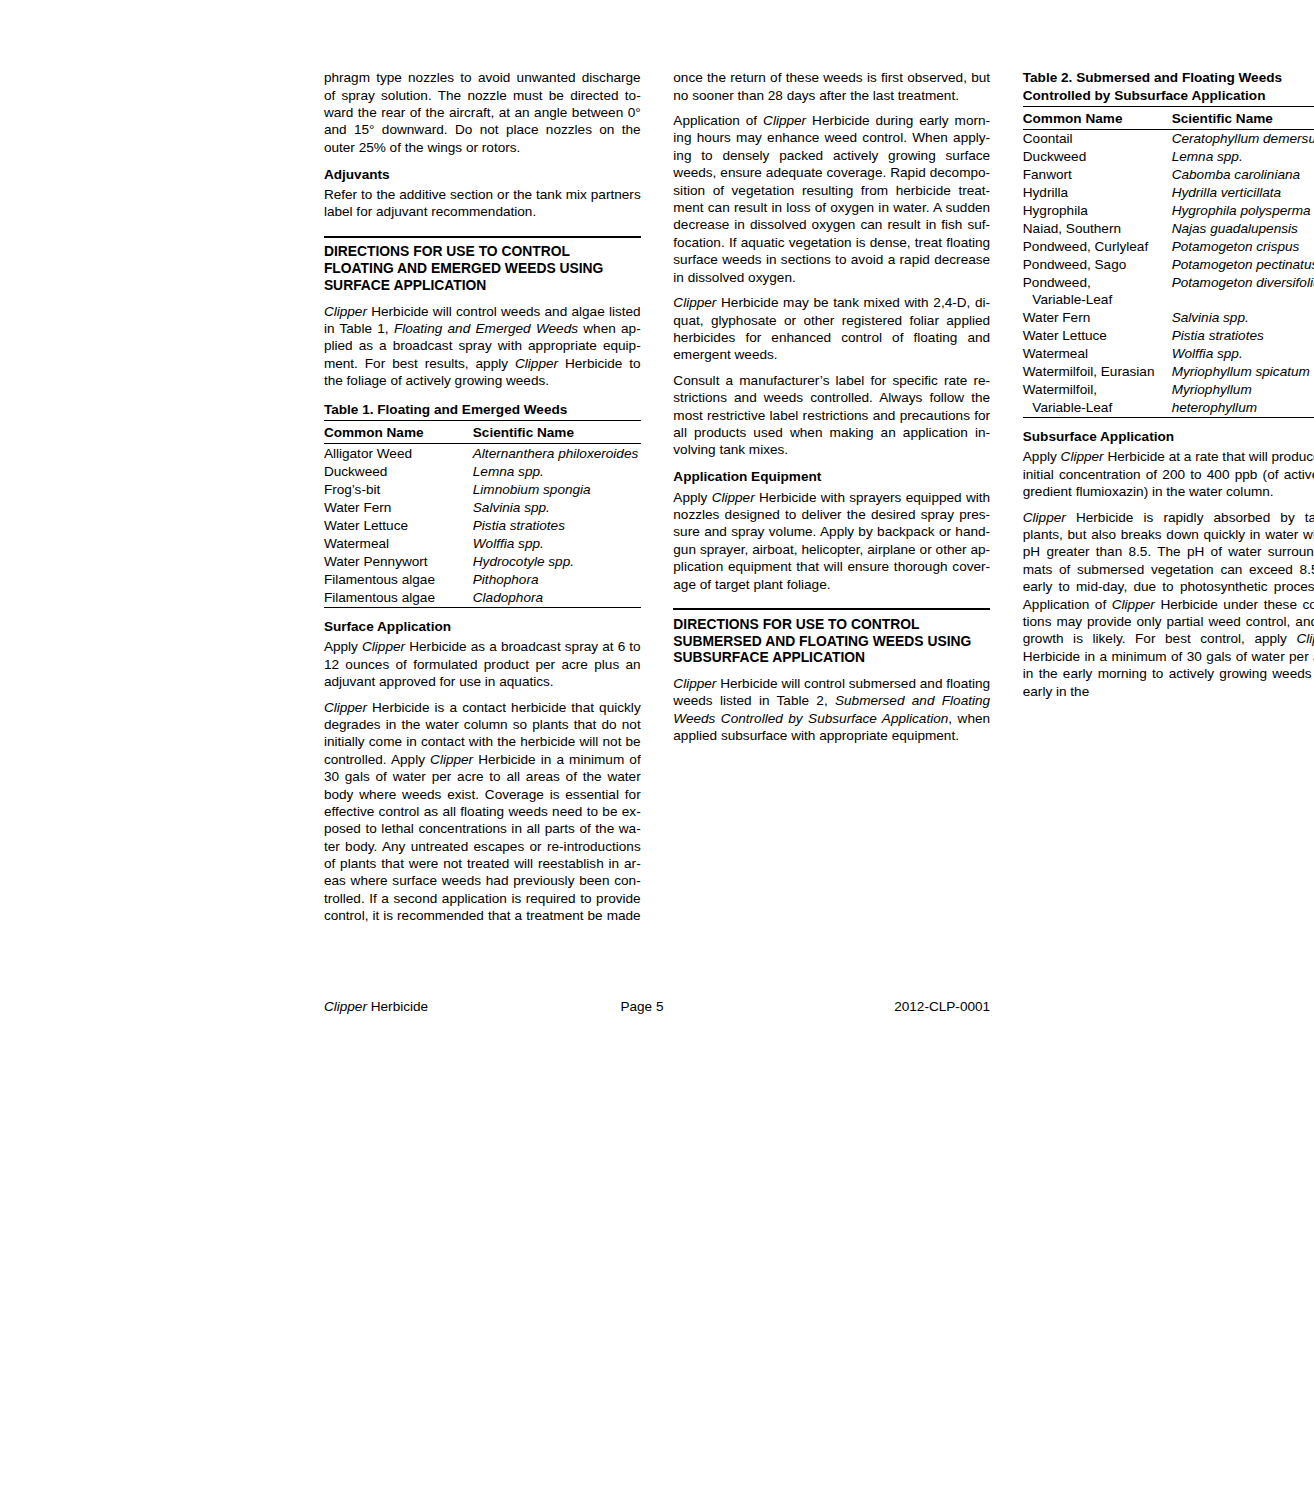phragm type nozzles to avoid unwanted discharge of spray solution. The nozzle must be directed toward the rear of the aircraft, at an angle between 0° and 15° downward. Do not place nozzles on the outer 25% of the wings or rotors.
Adjuvants
Refer to the additive section or the tank mix partners label for adjuvant recommendation.
Directions for Use to Control Floating and Emerged Weeds Using Surface Application
Clipper Herbicide will control weeds and algae listed in Table 1, Floating and Emerged Weeds when applied as a broadcast spray with appropriate equipment. For best results, apply Clipper Herbicide to the foliage of actively growing weeds.
Table 1. Floating and Emerged Weeds
| Common Name | Scientific Name |
| --- | --- |
| Alligator Weed | Alternanthera philoxeroides |
| Duckweed | Lemna spp. |
| Frog’s-bit | Limnobium spongia |
| Water Fern | Salvinia spp. |
| Water Lettuce | Pistia stratiotes |
| Watermeal | Wolffia spp. |
| Water Pennywort | Hydrocotyle spp. |
| Filamentous algae | Pithophora |
| Filamentous algae | Cladophora |
Surface Application
Apply Clipper Herbicide as a broadcast spray at 6 to 12 ounces of formulated product per acre plus an adjuvant approved for use in aquatics.
Clipper Herbicide is a contact herbicide that quickly degrades in the water column so plants that do not initially come in contact with the herbicide will not be controlled. Apply Clipper Herbicide in a minimum of 30 gals of water per acre to all areas of the water body where weeds exist. Coverage is essential for effective control as all floating weeds need to be exposed to lethal concentrations in all parts of the water body. Any untreated escapes or re-introductions of plants that were not treated will reestablish in areas where surface weeds had previously been controlled. If a second application is required to provide control, it is recommended that a treatment be made once the return of these weeds is first observed, but no sooner than 28 days after the last treatment.
Application of Clipper Herbicide during early morning hours may enhance weed control. When applying to densely packed actively growing surface weeds, ensure adequate coverage. Rapid decomposition of vegetation resulting from herbicide treatment can result in loss of oxygen in water. A sudden decrease in dissolved oxygen can result in fish suffocation. If aquatic vegetation is dense, treat floating surface weeds in sections to avoid a rapid decrease in dissolved oxygen.
Clipper Herbicide may be tank mixed with 2,4-D, diquat, glyphosate or other registered foliar applied herbicides for enhanced control of floating and emergent weeds.
Consult a manufacturer’s label for specific rate restrictions and weeds controlled. Always follow the most restrictive label restrictions and precautions for all products used when making an application involving tank mixes.
Application Equipment
Apply Clipper Herbicide with sprayers equipped with nozzles designed to deliver the desired spray pressure and spray volume. Apply by backpack or hand-gun sprayer, airboat, helicopter, airplane or other application equipment that will ensure thorough coverage of target plant foliage.
Directions for Use to Control Submersed and Floating Weeds Using Subsurface Application
Clipper Herbicide will control submersed and floating weeds listed in Table 2, Submersed and Floating Weeds Controlled by Subsurface Application, when applied subsurface with appropriate equipment.
Table 2. Submersed and Floating Weeds Controlled by Subsurface Application
| Common Name | Scientific Name |
| --- | --- |
| Coontail | Ceratophyllum demersum |
| Duckweed | Lemna spp. |
| Fanwort | Cabomba caroliniana |
| Hydrilla | Hydrilla verticillata |
| Hygrophila | Hygrophila polysperma |
| Naiad, Southern | Najas guadalupensis |
| Pondweed, Curlyleaf | Potamogeton crispus |
| Pondweed, Sago | Potamogeton pectinatus |
| Pondweed, Variable-Leaf | Potamogeton diversifolius |
| Water Fern | Salvinia spp. |
| Water Lettuce | Pistia stratiotes |
| Watermeal | Wolffia spp. |
| Watermilfoil, Eurasian | Myriophyllum spicatum |
| Watermilfoil, Variable-Leaf | Myriophyllum heterophyllum |
Subsurface Application
Apply Clipper Herbicide at a rate that will produce an initial concentration of 200 to 400 ppb (of active ingredient flumioxazin) in the water column.
Clipper Herbicide is rapidly absorbed by target plants, but also breaks down quickly in water with a pH greater than 8.5. The pH of water surrounding mats of submersed vegetation can exceed 8.5 by early to mid-day, due to photosynthetic processes. Application of Clipper Herbicide under these conditions may provide only partial weed control, and regrowth is likely. For best control, apply Clipper Herbicide in a minimum of 30 gals of water per acre in the early morning to actively growing weeds and early in the
Clipper Herbicide
Page 5
2012-CLP-0001